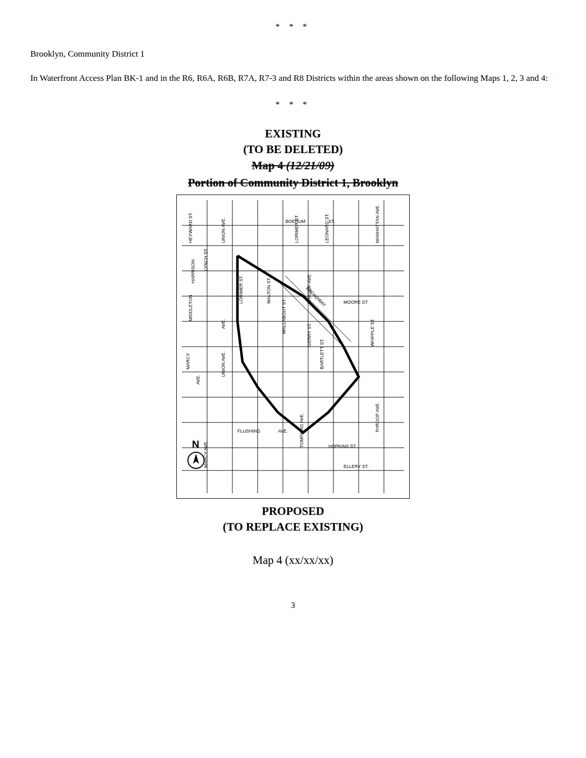* * *
Brooklyn, Community District 1
In Waterfront Access Plan BK-1 and in the R6, R6A, R6B, R7A, R7-3 and R8 Districts within the areas shown on the following Maps 1, 2, 3 and 4:
* * *
EXISTING
(TO BE DELETED)
Map 4 (12/21/09)
Portion of Community District 1, Brooklyn
BOERUM ST. HEYWARD ST. UNION AVE. LORIMER ST. LEONARD ST. MANHATTAN AVE. LYNCH ST. HARRISON BROADWAY MOORE ST. LORIMER ST. WALTON ST. THROOP AVE. MIDDLETON AVE. WALLABOUT ST. GERRY ST. WHIPPLE ST. MARCY AVE. UNION AVE. BARTLETT ST. FLUSHING AVE. TOMPKINS AVE. HOPKINS ST. THROOP AVE. ELLERY ST. MARCY AVE. N
PROPOSED
(TO REPLACE EXISTING)
Map 4 (xx/xx/xx)
3